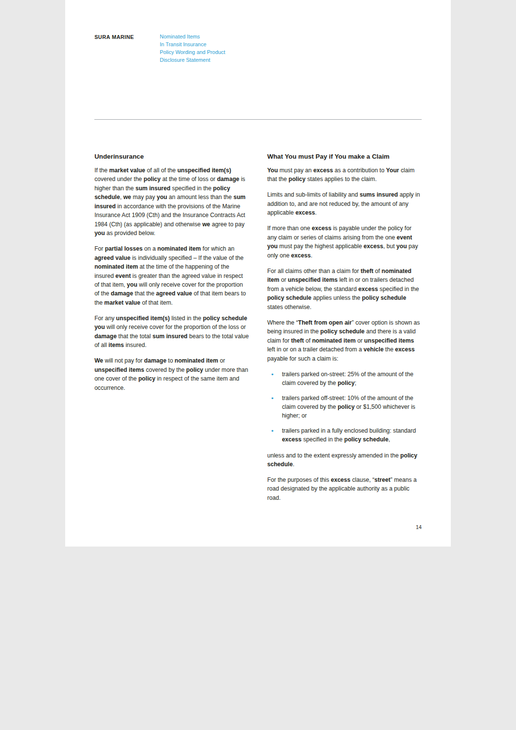SURA MARINE
Nominated Items
In Transit Insurance
Policy Wording and Product
Disclosure Statement
Underinsurance
If the market value of all of the unspecified item(s) covered under the policy at the time of loss or damage is higher than the sum insured specified in the policy schedule, we may pay you an amount less than the sum insured in accordance with the provisions of the Marine Insurance Act 1909 (Cth) and the Insurance Contracts Act 1984 (Cth) (as applicable) and otherwise we agree to pay you as provided below.
For partial losses on a nominated item for which an agreed value is individually specified – If the value of the nominated item at the time of the happening of the insured event is greater than the agreed value in respect of that item, you will only receive cover for the proportion of the damage that the agreed value of that item bears to the market value of that item.
For any unspecified item(s) listed in the policy schedule you will only receive cover for the proportion of the loss or damage that the total sum insured bears to the total value of all items insured.
We will not pay for damage to nominated item or unspecified items covered by the policy under more than one cover of the policy in respect of the same item and occurrence.
What You must Pay if You make a Claim
You must pay an excess as a contribution to Your claim that the policy states applies to the claim.
Limits and sub-limits of liability and sums insured apply in addition to, and are not reduced by, the amount of any applicable excess.
If more than one excess is payable under the policy for any claim or series of claims arising from the one event you must pay the highest applicable excess, but you pay only one excess.
For all claims other than a claim for theft of nominated item or unspecified items left in or on trailers detached from a vehicle below, the standard excess specified in the policy schedule applies unless the policy schedule states otherwise.
Where the “Theft from open air” cover option is shown as being insured in the policy schedule and there is a valid claim for theft of nominated item or unspecified items left in or on a trailer detached from a vehicle the excess payable for such a claim is:
trailers parked on-street: 25% of the amount of the claim covered by the policy;
trailers parked off-street: 10% of the amount of the claim covered by the policy or $1,500 whichever is higher; or
trailers parked in a fully enclosed building: standard excess specified in the policy schedule,
unless and to the extent expressly amended in the policy schedule.
For the purposes of this excess clause, “street” means a road designated by the applicable authority as a public road.
14